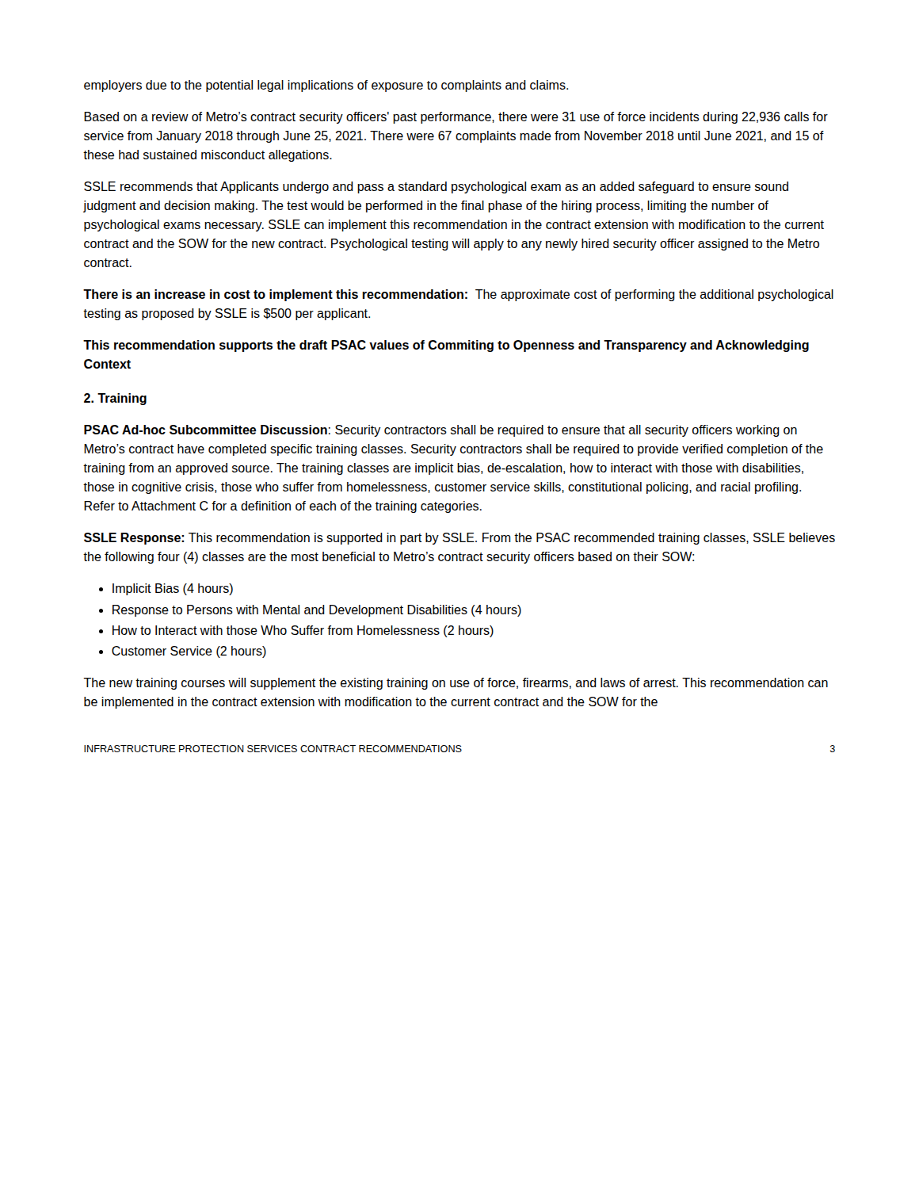employers due to the potential legal implications of exposure to complaints and claims.
Based on a review of Metro’s contract security officers' past performance, there were 31 use of force incidents during 22,936 calls for service from January 2018 through June 25, 2021. There were 67 complaints made from November 2018 until June 2021, and 15 of these had sustained misconduct allegations.
SSLE recommends that Applicants undergo and pass a standard psychological exam as an added safeguard to ensure sound judgment and decision making. The test would be performed in the final phase of the hiring process, limiting the number of psychological exams necessary. SSLE can implement this recommendation in the contract extension with modification to the current contract and the SOW for the new contract. Psychological testing will apply to any newly hired security officer assigned to the Metro contract.
There is an increase in cost to implement this recommendation: The approximate cost of performing the additional psychological testing as proposed by SSLE is $500 per applicant.
This recommendation supports the draft PSAC values of Commiting to Openness and Transparency and Acknowledging Context
2. Training
PSAC Ad-hoc Subcommittee Discussion: Security contractors shall be required to ensure that all security officers working on Metro’s contract have completed specific training classes. Security contractors shall be required to provide verified completion of the training from an approved source. The training classes are implicit bias, de-escalation, how to interact with those with disabilities, those in cognitive crisis, those who suffer from homelessness, customer service skills, constitutional policing, and racial profiling. Refer to Attachment C for a definition of each of the training categories.
SSLE Response: This recommendation is supported in part by SSLE. From the PSAC recommended training classes, SSLE believes the following four (4) classes are the most beneficial to Metro’s contract security officers based on their SOW:
Implicit Bias (4 hours)
Response to Persons with Mental and Development Disabilities (4 hours)
How to Interact with those Who Suffer from Homelessness (2 hours)
Customer Service (2 hours)
The new training courses will supplement the existing training on use of force, firearms, and laws of arrest. This recommendation can be implemented in the contract extension with modification to the current contract and the SOW for the
INFRASTRUCTURE PROTECTION SERVICES CONTRACT RECOMMENDATIONS 3